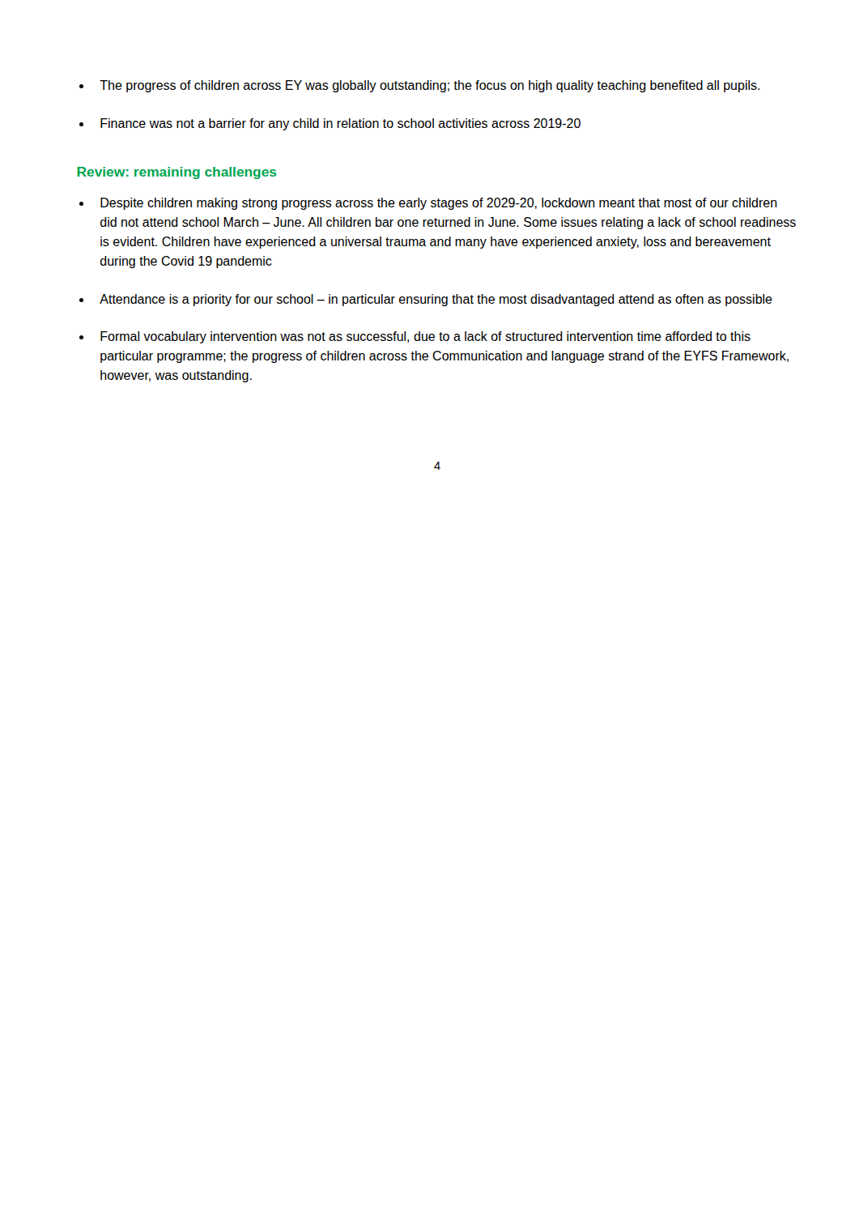The progress of children across EY was globally outstanding; the focus on high quality teaching benefited all pupils.
Finance was not a barrier for any child in relation to school activities across 2019-20
Review: remaining challenges
Despite children making strong progress across the early stages of 2029-20, lockdown meant that most of our children did not attend school March – June. All children bar one returned in June. Some issues relating a lack of school readiness is evident. Children have experienced a universal trauma and many have experienced anxiety, loss and bereavement during the Covid 19 pandemic
Attendance is a priority for our school – in particular ensuring that the most disadvantaged attend as often as possible
Formal vocabulary intervention was not as successful, due to a lack of structured intervention time afforded to this particular programme; the progress of children across the Communication and language strand of the EYFS Framework, however, was outstanding.
4